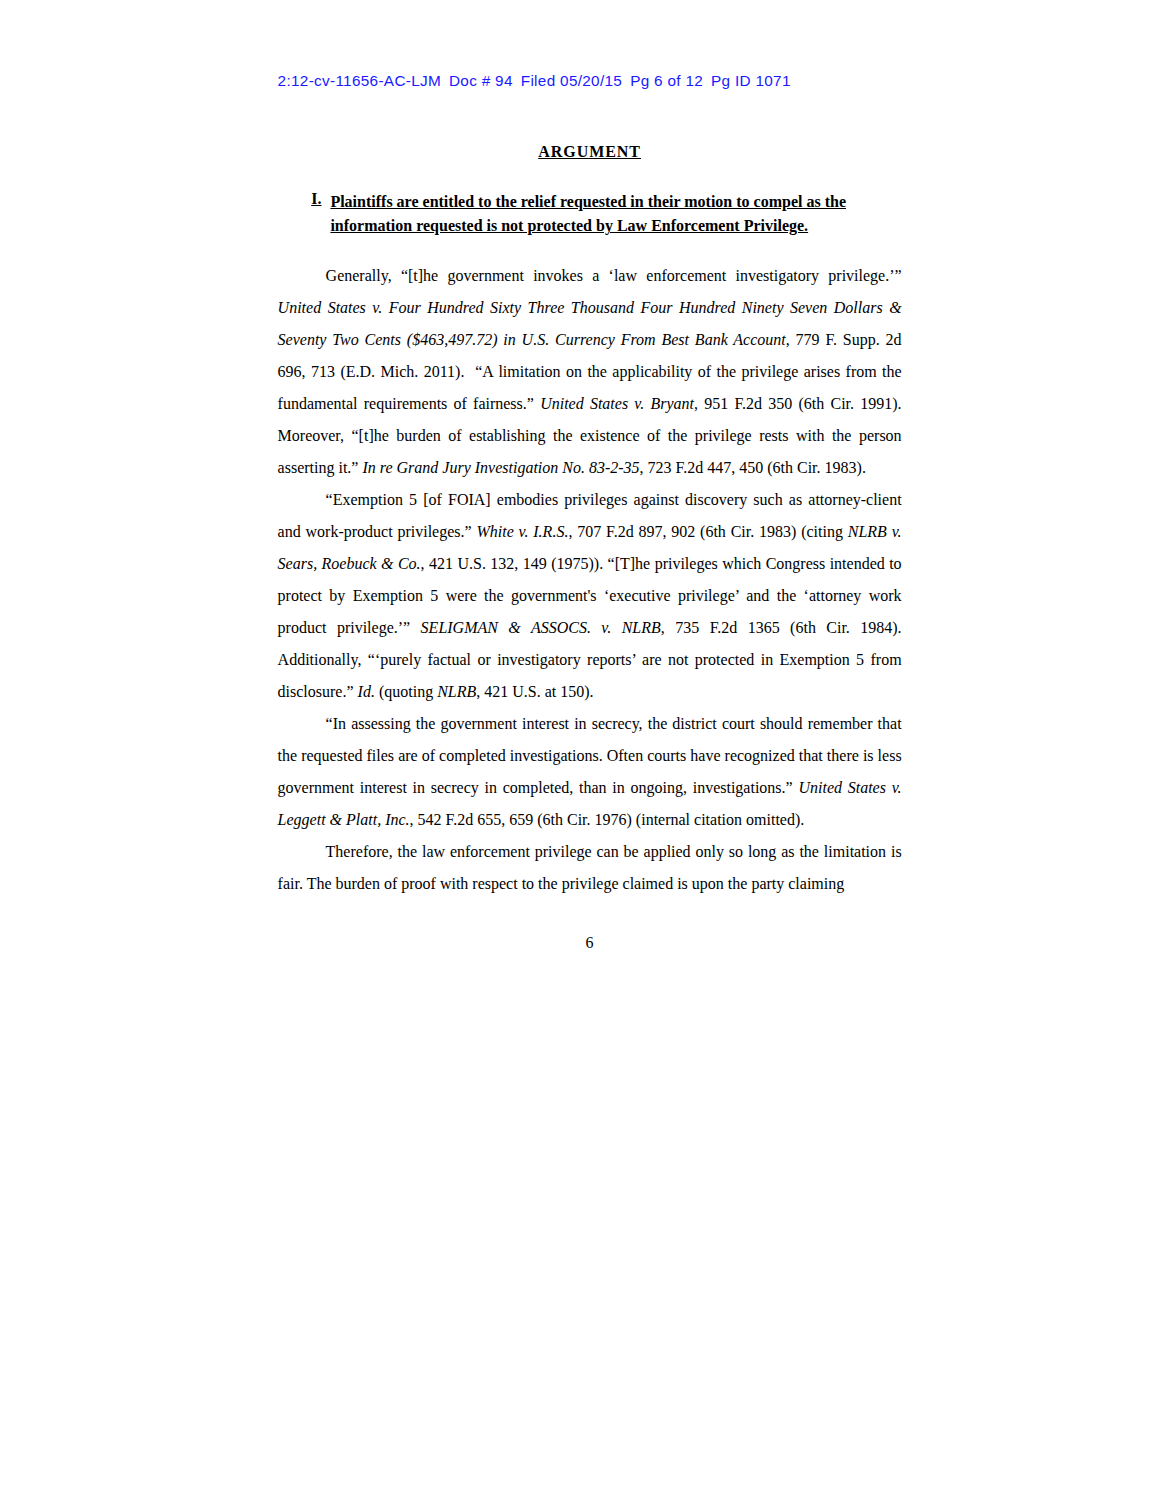2:12-cv-11656-AC-LJM Doc # 94 Filed 05/20/15 Pg 6 of 12 Pg ID 1071
ARGUMENT
I.
Plaintiffs are entitled to the relief requested in their motion to compel as the information requested is not protected by Law Enforcement Privilege.
Generally, “[t]he government invokes a ‘law enforcement investigatory privilege.’” United States v. Four Hundred Sixty Three Thousand Four Hundred Ninety Seven Dollars & Seventy Two Cents ($463,497.72) in U.S. Currency From Best Bank Account, 779 F. Supp. 2d 696, 713 (E.D. Mich. 2011). “A limitation on the applicability of the privilege arises from the fundamental requirements of fairness.” United States v. Bryant, 951 F.2d 350 (6th Cir. 1991). Moreover, “[t]he burden of establishing the existence of the privilege rests with the person asserting it.” In re Grand Jury Investigation No. 83-2-35, 723 F.2d 447, 450 (6th Cir. 1983).
“Exemption 5 [of FOIA] embodies privileges against discovery such as attorney-client and work-product privileges.” White v. I.R.S., 707 F.2d 897, 902 (6th Cir. 1983) (citing NLRB v. Sears, Roebuck & Co., 421 U.S. 132, 149 (1975)). “[T]he privileges which Congress intended to protect by Exemption 5 were the government's ‘executive privilege’ and the ‘attorney work product privilege.’” SELIGMAN & ASSOCS. v. NLRB, 735 F.2d 1365 (6th Cir. 1984). Additionally, “‘purely factual or investigatory reports’ are not protected in Exemption 5 from disclosure.” Id. (quoting NLRB, 421 U.S. at 150).
“In assessing the government interest in secrecy, the district court should remember that the requested files are of completed investigations. Often courts have recognized that there is less government interest in secrecy in completed, than in ongoing, investigations.” United States v. Leggett & Platt, Inc., 542 F.2d 655, 659 (6th Cir. 1976) (internal citation omitted).
Therefore, the law enforcement privilege can be applied only so long as the limitation is fair. The burden of proof with respect to the privilege claimed is upon the party claiming
6